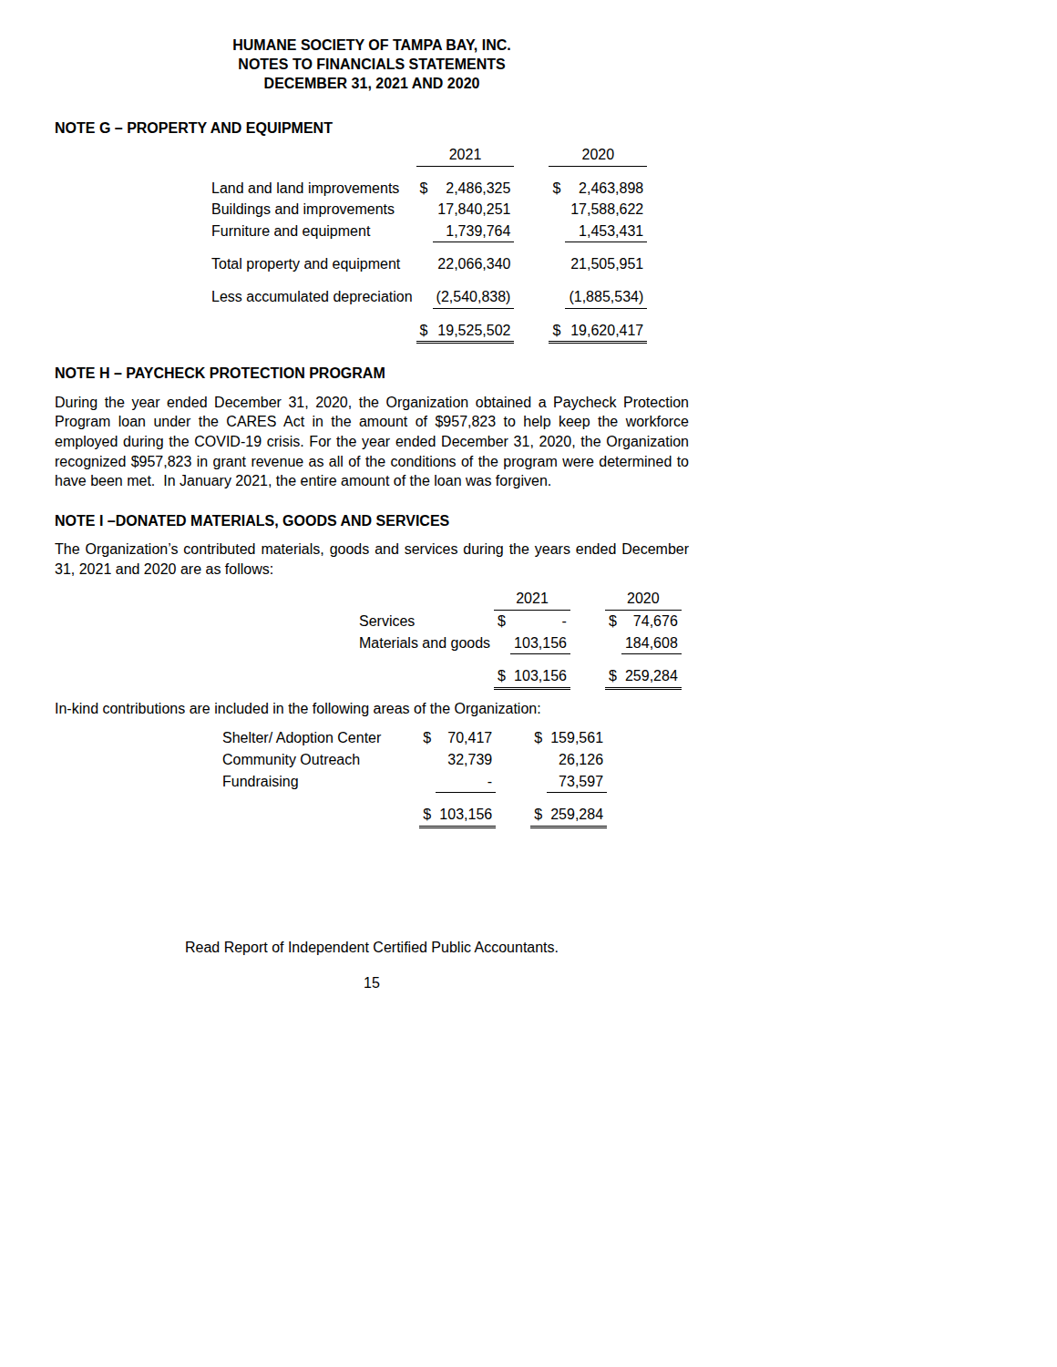HUMANE SOCIETY OF TAMPA BAY, INC.
NOTES TO FINANCIALS STATEMENTS
DECEMBER 31, 2021 AND 2020
NOTE G – PROPERTY AND EQUIPMENT
| | | 2021 | | 2020 |
| | Land and land improvements | $ | 2,486,325 | | $ | 2,463,898 |
| | Buildings and improvements | | 17,840,251 | | | 17,588,622 |
| | Furniture and equipment | | 1,739,764 | | | 1,453,431 |
| | Total property and equipment | | 22,066,340 | | | 21,505,951 |
| | Less accumulated depreciation | | (2,540,838) | | | (1,885,534) |
| | | $ | 19,525,502 | | $ | 19,620,417 |
NOTE H – PAYCHECK PROTECTION PROGRAM
During the year ended December 31, 2020, the Organization obtained a Paycheck Protection Program loan under the CARES Act in the amount of $957,823 to help keep the workforce employed during the COVID-19 crisis. For the year ended December 31, 2020, the Organization recognized $957,823 in grant revenue as all of the conditions of the program were determined to have been met. In January 2021, the entire amount of the loan was forgiven.
NOTE I –DONATED MATERIALS, GOODS AND SERVICES
The Organization’s contributed materials, goods and services during the years ended December 31, 2021 and 2020 are as follows:
| | 2021 | | 2020 |
| Services | $ | - | | $ | 74,676 |
| Materials and goods | | 103,156 | | | 184,608 |
| | $ | 103,156 | | $ | 259,284 |
In-kind contributions are included in the following areas of the Organization:
| Shelter/ Adoption Center | | $ | 70,417 | | $ | 159,561 |
| Community Outreach | | | 32,739 | | | 26,126 |
| Fundraising | | | - | | | 73,597 |
| | | $ | 103,156 | | $ | 259,284 |
Read Report of Independent Certified Public Accountants.
15